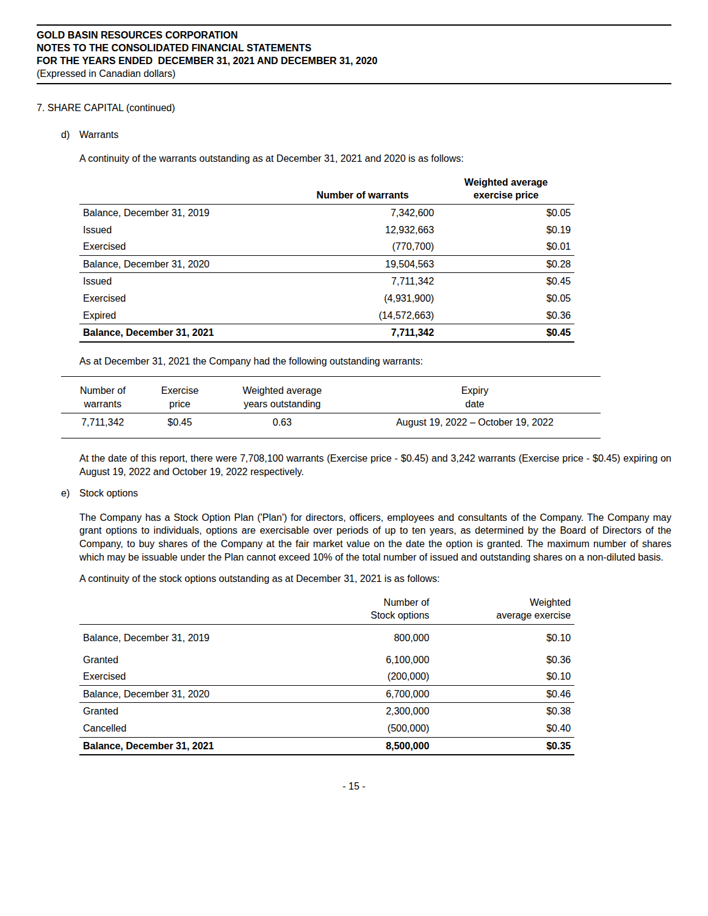Gold Basin Resources Corporation
Notes to the Consolidated Financial Statements
For the Years Ended December 31, 2021 and December 31, 2020
(Expressed in Canadian dollars)
7. SHARE CAPITAL (continued)
d) Warrants
A continuity of the warrants outstanding as at December 31, 2021 and 2020 is as follows:
| | Number of warrants | Weighted average exercise price |
| --- | --- | --- |
| Balance, December 31, 2019 | 7,342,600 | $0.05 |
| Issued | 12,932,663 | $0.19 |
| Exercised | (770,700) | $0.01 |
| Balance, December 31, 2020 | 19,504,563 | $0.28 |
| Issued | 7,711,342 | $0.45 |
| Exercised | (4,931,900) | $0.05 |
| Expired | (14,572,663) | $0.36 |
| Balance, December 31, 2021 | 7,711,342 | $0.45 |
As at December 31, 2021 the Company had the following outstanding warrants:
| Number of warrants | Exercise price | Weighted average years outstanding | Expiry date |
| --- | --- | --- | --- |
| 7,711,342 | $0.45 | 0.63 | August 19, 2022 – October 19, 2022 |
At the date of this report, there were 7,708,100 warrants (Exercise price - $0.45) and 3,242 warrants (Exercise price - $0.45) expiring on August 19, 2022 and October 19, 2022 respectively.
e) Stock options
The Company has a Stock Option Plan ('Plan') for directors, officers, employees and consultants of the Company. The Company may grant options to individuals, options are exercisable over periods of up to ten years, as determined by the Board of Directors of the Company, to buy shares of the Company at the fair market value on the date the option is granted. The maximum number of shares which may be issuable under the Plan cannot exceed 10% of the total number of issued and outstanding shares on a non-diluted basis.
A continuity of the stock options outstanding as at December 31, 2021 is as follows:
| | Number of Stock options | Weighted average exercise |
| --- | --- | --- |
| Balance, December 31, 2019 | 800,000 | $0.10 |
| Granted | 6,100,000 | $0.36 |
| Exercised | (200,000) | $0.10 |
| Balance, December 31, 2020 | 6,700,000 | $0.46 |
| Granted | 2,300,000 | $0.38 |
| Cancelled | (500,000) | $0.40 |
| Balance, December 31, 2021 | 8,500,000 | $0.35 |
- 15 -